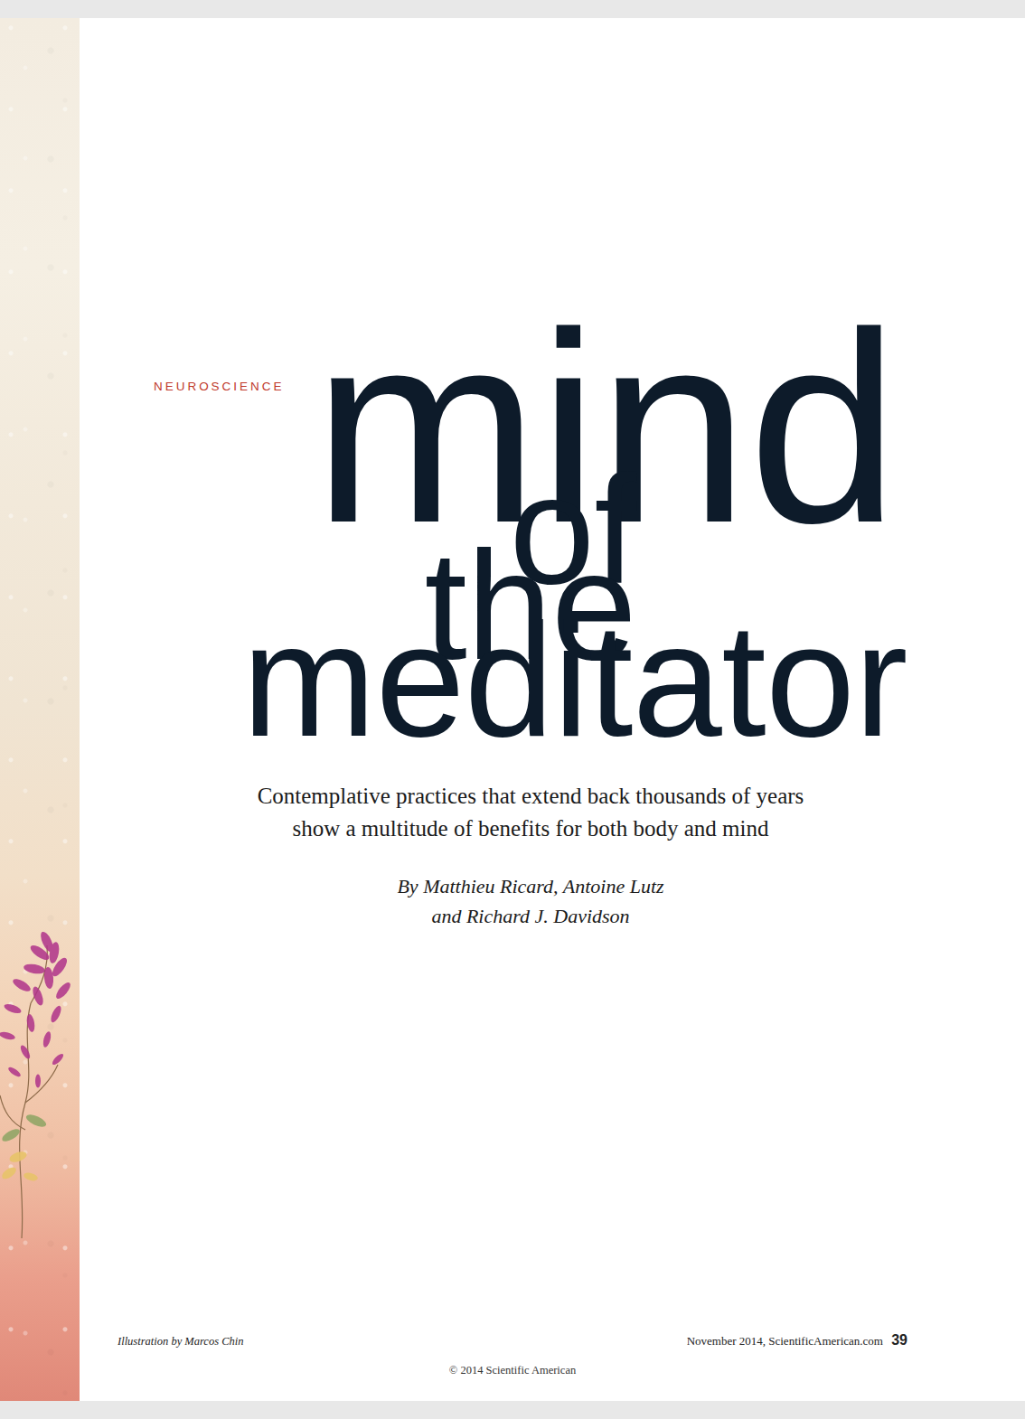Neuroscience
mind of the meditator
Contemplative practices that extend back thousands of years
show a multitude of benefits for both body and mind
By Matthieu Ricard, Antoine Lutz
and Richard J. Davidson
Illustration by Marcos Chin
November 2014, ScientificAmerican.com 39
© 2014 Scientific American